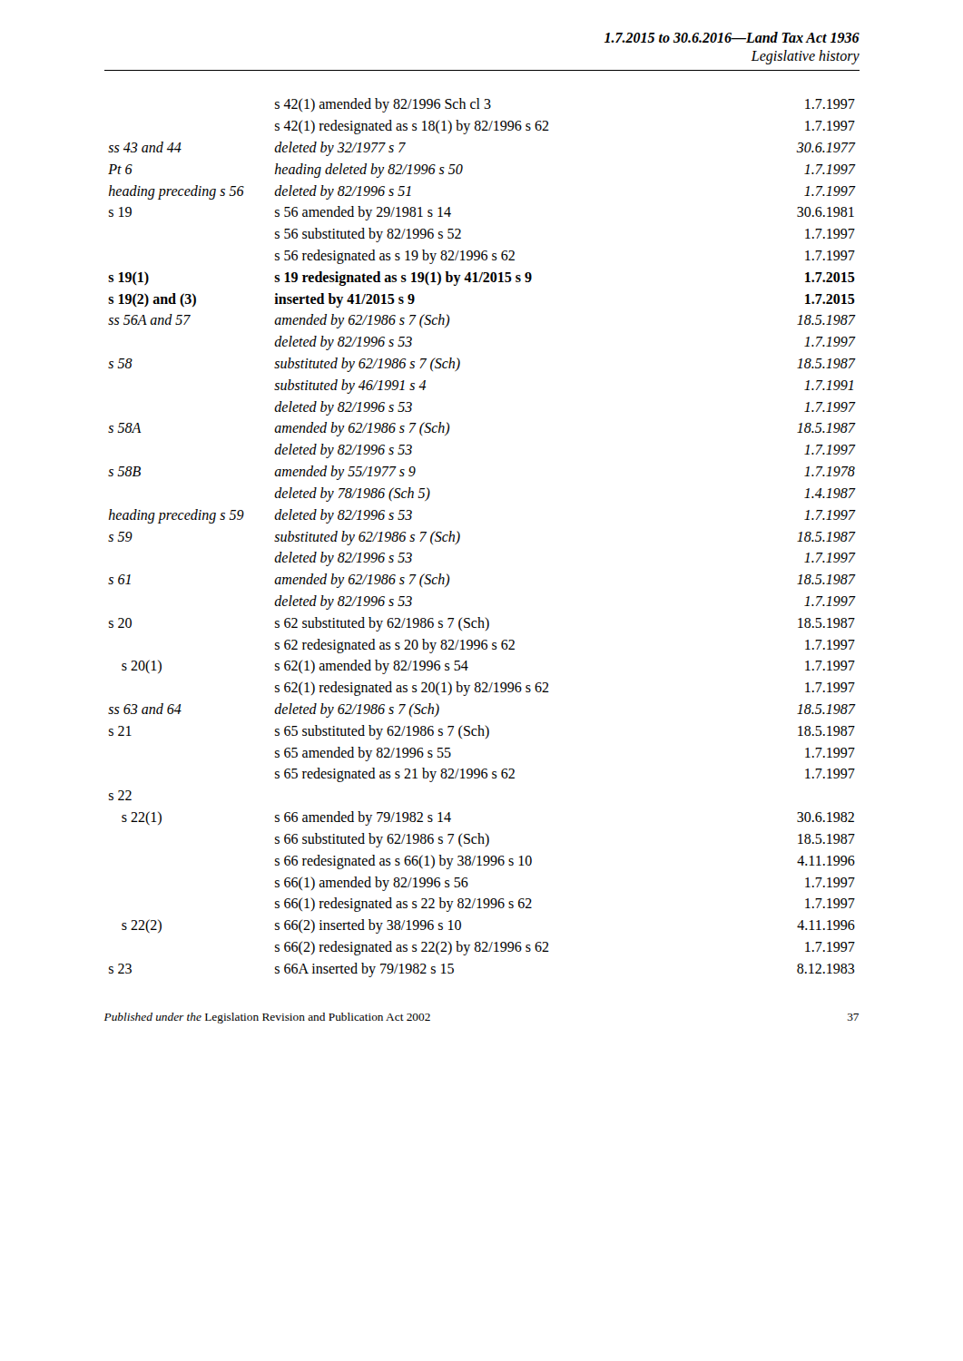1.7.2015 to 30.6.2016—Land Tax Act 1936
Legislative history
| | s 42(1) amended by 82/1996 Sch cl 3 | 1.7.1997 |
| | s 42(1) redesignated as s 18(1) by 82/1996 s 62 | 1.7.1997 |
| ss 43 and 44 | deleted by 32/1977 s 7 | 30.6.1977 |
| Pt 6 | heading deleted by 82/1996 s 50 | 1.7.1997 |
| heading preceding s 56 | deleted by 82/1996 s 51 | 1.7.1997 |
| s 19 | s 56 amended by 29/1981 s 14 | 30.6.1981 |
| | s 56 substituted by 82/1996 s 52 | 1.7.1997 |
| | s 56 redesignated as s 19 by 82/1996 s 62 | 1.7.1997 |
| s 19(1) | s 19 redesignated as s 19(1) by 41/2015 s 9 | 1.7.2015 |
| s 19(2) and (3) | inserted by 41/2015 s 9 | 1.7.2015 |
| ss 56A and 57 | amended by 62/1986 s 7 (Sch) | 18.5.1987 |
| | deleted by 82/1996 s 53 | 1.7.1997 |
| s 58 | substituted by 62/1986 s 7 (Sch) | 18.5.1987 |
| | substituted by 46/1991 s 4 | 1.7.1991 |
| | deleted by 82/1996 s 53 | 1.7.1997 |
| s 58A | amended by 62/1986 s 7 (Sch) | 18.5.1987 |
| | deleted by 82/1996 s 53 | 1.7.1997 |
| s 58B | amended by 55/1977 s 9 | 1.7.1978 |
| | deleted by 78/1986 (Sch 5) | 1.4.1987 |
| heading preceding s 59 | deleted by 82/1996 s 53 | 1.7.1997 |
| s 59 | substituted by 62/1986 s 7 (Sch) | 18.5.1987 |
| | deleted by 82/1996 s 53 | 1.7.1997 |
| s 61 | amended by 62/1986 s 7 (Sch) | 18.5.1987 |
| | deleted by 82/1996 s 53 | 1.7.1997 |
| s 20 | s 62 substituted by 62/1986 s 7 (Sch) | 18.5.1987 |
| | s 62 redesignated as s 20 by 82/1996 s 62 | 1.7.1997 |
| s 20(1) | s 62(1) amended by 82/1996 s 54 | 1.7.1997 |
| | s 62(1) redesignated as s 20(1) by 82/1996 s 62 | 1.7.1997 |
| ss 63 and 64 | deleted by 62/1986 s 7 (Sch) | 18.5.1987 |
| s 21 | s 65 substituted by 62/1986 s 7 (Sch) | 18.5.1987 |
| | s 65 amended by 82/1996 s 55 | 1.7.1997 |
| | s 65 redesignated as s 21 by 82/1996 s 62 | 1.7.1997 |
| s 22 | | |
| s 22(1) | s 66 amended by 79/1982 s 14 | 30.6.1982 |
| | s 66 substituted by 62/1986 s 7 (Sch) | 18.5.1987 |
| | s 66 redesignated as s 66(1) by 38/1996 s 10 | 4.11.1996 |
| | s 66(1) amended by 82/1996 s 56 | 1.7.1997 |
| | s 66(1) redesignated as s 22 by 82/1996 s 62 | 1.7.1997 |
| s 22(2) | s 66(2) inserted by 38/1996 s 10 | 4.11.1996 |
| | s 66(2) redesignated as s 22(2) by 82/1996 s 62 | 1.7.1997 |
| s 23 | s 66A inserted by 79/1982 s 15 | 8.12.1983 |
Published under the Legislation Revision and Publication Act 2002
37